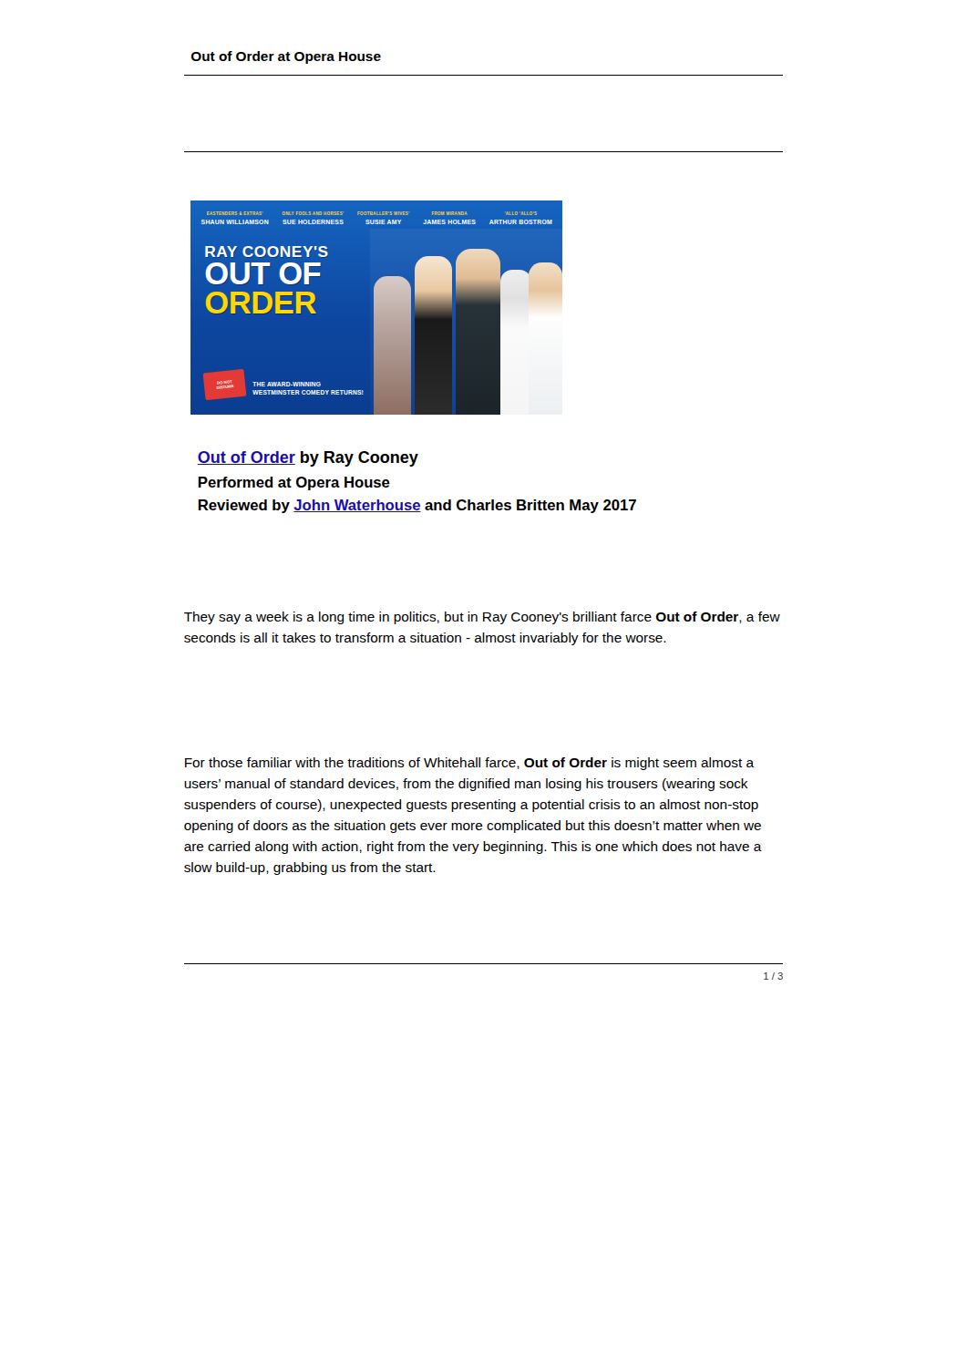Out of Order at Opera House
EASTENDERS & EXTRAS'SHAUN WILLIAMSON
ONLY FOOLS AND HORSES'SUE HOLDERNESS
FOOTBALLER'S WIVES'SUSIE AMY
FROM MIRANDAJAMES HOLMES
'ALLO 'ALLO'SARTHUR BOSTROM
RAY COONEY'S
OUT OF
ORDER
DO NOT
DISTURB
THE AWARD-WINNING
WESTMINSTER COMEDY RETURNS!
Out of Order by Ray Cooney
Performed at Opera House
Reviewed by John Waterhouse and Charles Britten May 2017
They say a week is a long time in politics, but in Ray Cooney's brilliant farce Out of Order, a few seconds is all it takes to transform a situation - almost invariably for the worse.
For those familiar with the traditions of Whitehall farce, Out of Order is might seem almost a users’ manual of standard devices, from the dignified man losing his trousers (wearing sock suspenders of course), unexpected guests presenting a potential crisis to an almost non-stop opening of doors as the situation gets ever more complicated but this doesn’t matter when we are carried along with action, right from the very beginning. This is one which does not have a slow build-up, grabbing us from the start.
1 / 3